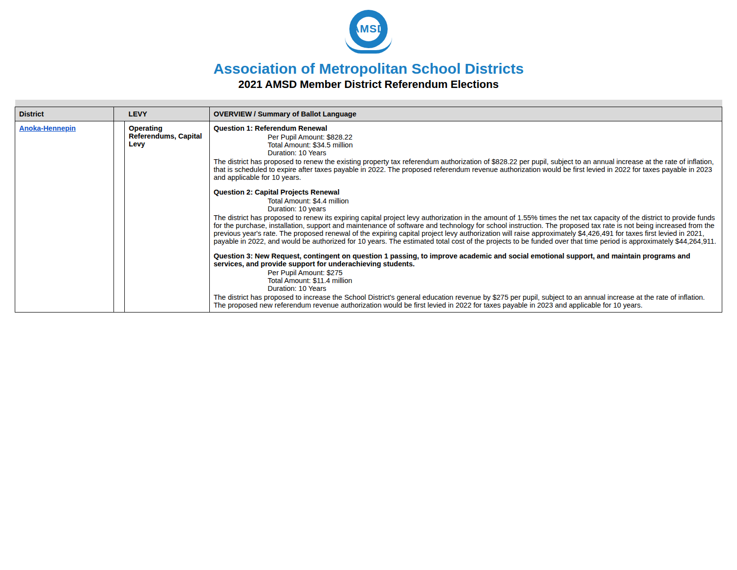AMSD
Association of Metropolitan School Districts
2021 AMSD Member District Referendum Elections
| District | | LEVY | OVERVIEW / Summary of Ballot Language |
| --- | --- | --- | --- |
| Anoka-Hennepin | | Operating Referendums, Capital Levy | Question 1: Referendum Renewal Per Pupil Amount: $828.22 Total Amount: $34.5 million Duration: 10 Years The district has proposed to renew the existing property tax referendum authorization of $828.22 per pupil, subject to an annual increase at the rate of inflation, that is scheduled to expire after taxes payable in 2022. The proposed referendum revenue authorization would be first levied in 2022 for taxes payable in 2023 and applicable for 10 years. Question 2: Capital Projects Renewal Total Amount: $4.4 million Duration: 10 years The district has proposed to renew its expiring capital project levy authorization in the amount of 1.55% times the net tax capacity of the district to provide funds for the purchase, installation, support and maintenance of software and technology for school instruction. The proposed tax rate is not being increased from the previous year's rate. The proposed renewal of the expiring capital project levy authorization will raise approximately $4,426,491 for taxes first levied in 2021, payable in 2022, and would be authorized for 10 years. The estimated total cost of the projects to be funded over that time period is approximately $44,264,911. Question 3: New Request, contingent on question 1 passing, to improve academic and social emotional support, and maintain programs and services, and provide support for underachieving students. Per Pupil Amount: $275 Total Amount: $11.4 million Duration: 10 Years The district has proposed to increase the School District's general education revenue by $275 per pupil, subject to an annual increase at the rate of inflation. The proposed new referendum revenue authorization would be first levied in 2022 for taxes payable in 2023 and applicable for 10 years. |